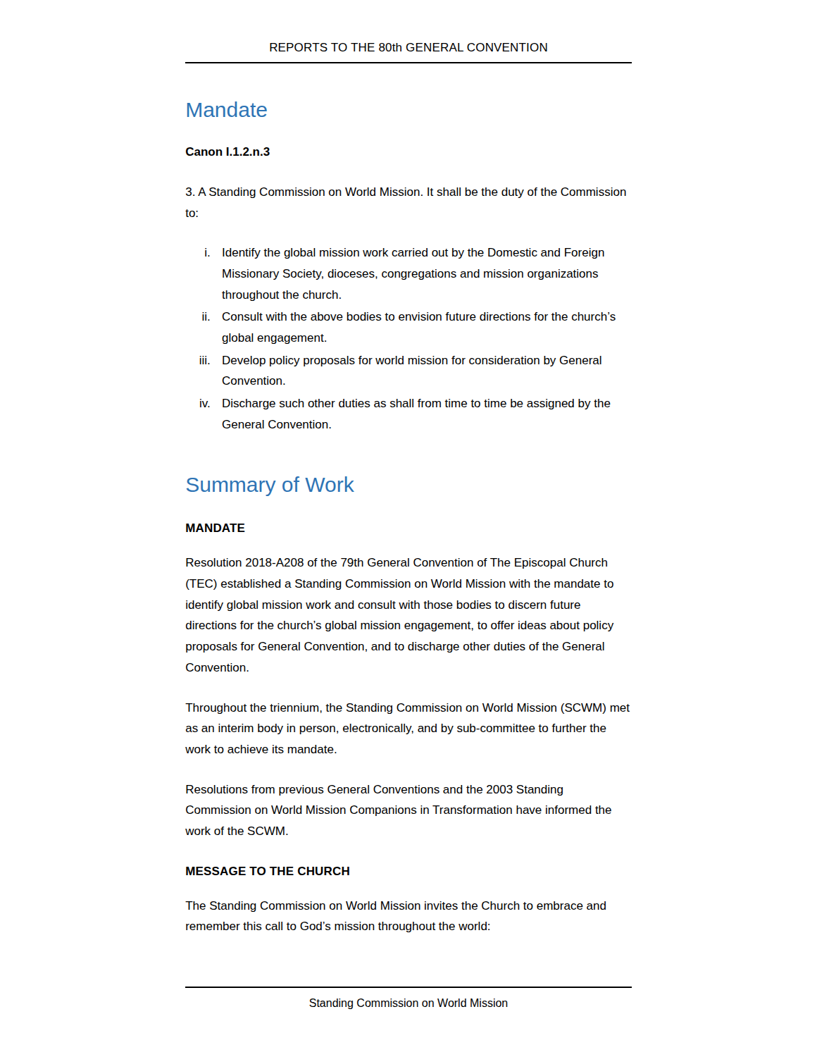REPORTS TO THE 80th GENERAL CONVENTION
Mandate
Canon I.1.2.n.3
3. A Standing Commission on World Mission. It shall be the duty of the Commission to:
Identify the global mission work carried out by the Domestic and Foreign Missionary Society, dioceses, congregations and mission organizations throughout the church.
Consult with the above bodies to envision future directions for the church’s global engagement.
Develop policy proposals for world mission for consideration by General Convention.
Discharge such other duties as shall from time to time be assigned by the General Convention.
Summary of Work
MANDATE
Resolution 2018-A208 of the 79th General Convention of The Episcopal Church (TEC) established a Standing Commission on World Mission with the mandate to identify global mission work and consult with those bodies to discern future directions for the church’s global mission engagement, to offer ideas about policy proposals for General Convention, and to discharge other duties of the General Convention.
Throughout the triennium, the Standing Commission on World Mission (SCWM) met as an interim body in person, electronically, and by sub-committee to further the work to achieve its mandate.
Resolutions from previous General Conventions and the 2003 Standing Commission on World Mission Companions in Transformation have informed the work of the SCWM.
MESSAGE TO THE CHURCH
The Standing Commission on World Mission invites the Church to embrace and remember this call to God’s mission throughout the world:
Standing Commission on World Mission